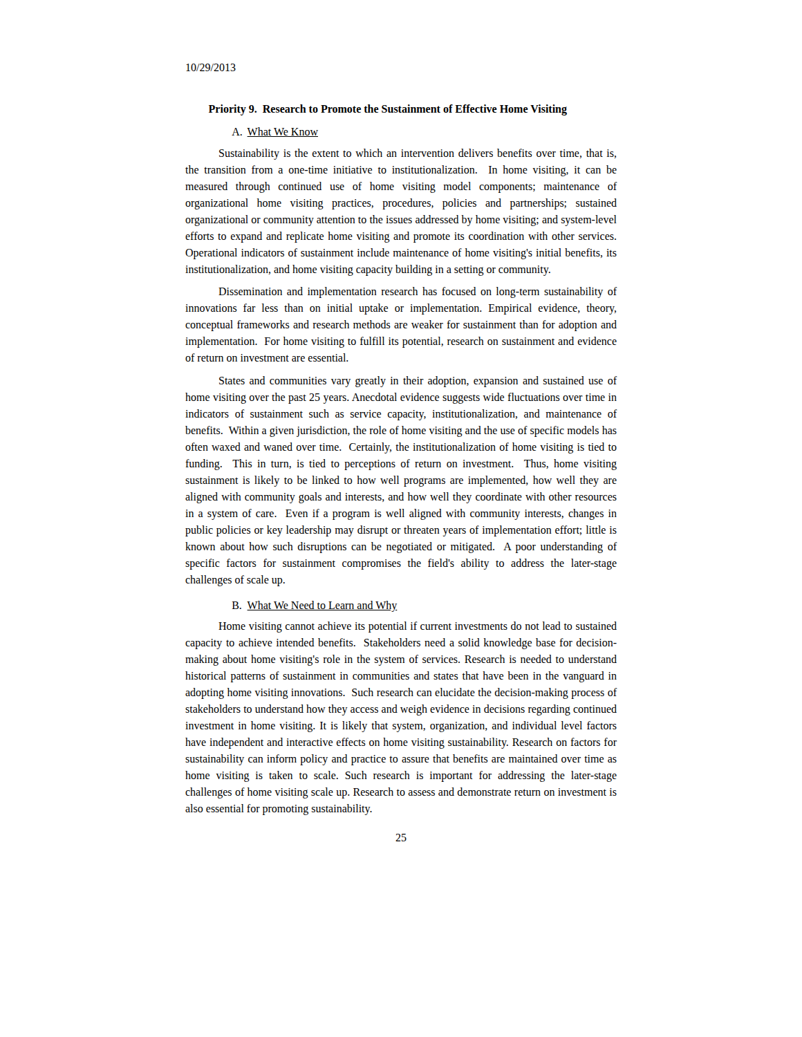10/29/2013
Priority 9. Research to Promote the Sustainment of Effective Home Visiting
A. What We Know
Sustainability is the extent to which an intervention delivers benefits over time, that is, the transition from a one-time initiative to institutionalization. In home visiting, it can be measured through continued use of home visiting model components; maintenance of organizational home visiting practices, procedures, policies and partnerships; sustained organizational or community attention to the issues addressed by home visiting; and system-level efforts to expand and replicate home visiting and promote its coordination with other services. Operational indicators of sustainment include maintenance of home visiting's initial benefits, its institutionalization, and home visiting capacity building in a setting or community.
Dissemination and implementation research has focused on long-term sustainability of innovations far less than on initial uptake or implementation. Empirical evidence, theory, conceptual frameworks and research methods are weaker for sustainment than for adoption and implementation. For home visiting to fulfill its potential, research on sustainment and evidence of return on investment are essential.
States and communities vary greatly in their adoption, expansion and sustained use of home visiting over the past 25 years. Anecdotal evidence suggests wide fluctuations over time in indicators of sustainment such as service capacity, institutionalization, and maintenance of benefits. Within a given jurisdiction, the role of home visiting and the use of specific models has often waxed and waned over time. Certainly, the institutionalization of home visiting is tied to funding. This in turn, is tied to perceptions of return on investment. Thus, home visiting sustainment is likely to be linked to how well programs are implemented, how well they are aligned with community goals and interests, and how well they coordinate with other resources in a system of care. Even if a program is well aligned with community interests, changes in public policies or key leadership may disrupt or threaten years of implementation effort; little is known about how such disruptions can be negotiated or mitigated. A poor understanding of specific factors for sustainment compromises the field's ability to address the later-stage challenges of scale up.
B. What We Need to Learn and Why
Home visiting cannot achieve its potential if current investments do not lead to sustained capacity to achieve intended benefits. Stakeholders need a solid knowledge base for decision-making about home visiting's role in the system of services. Research is needed to understand historical patterns of sustainment in communities and states that have been in the vanguard in adopting home visiting innovations. Such research can elucidate the decision-making process of stakeholders to understand how they access and weigh evidence in decisions regarding continued investment in home visiting. It is likely that system, organization, and individual level factors have independent and interactive effects on home visiting sustainability. Research on factors for sustainability can inform policy and practice to assure that benefits are maintained over time as home visiting is taken to scale. Such research is important for addressing the later-stage challenges of home visiting scale up. Research to assess and demonstrate return on investment is also essential for promoting sustainability.
25